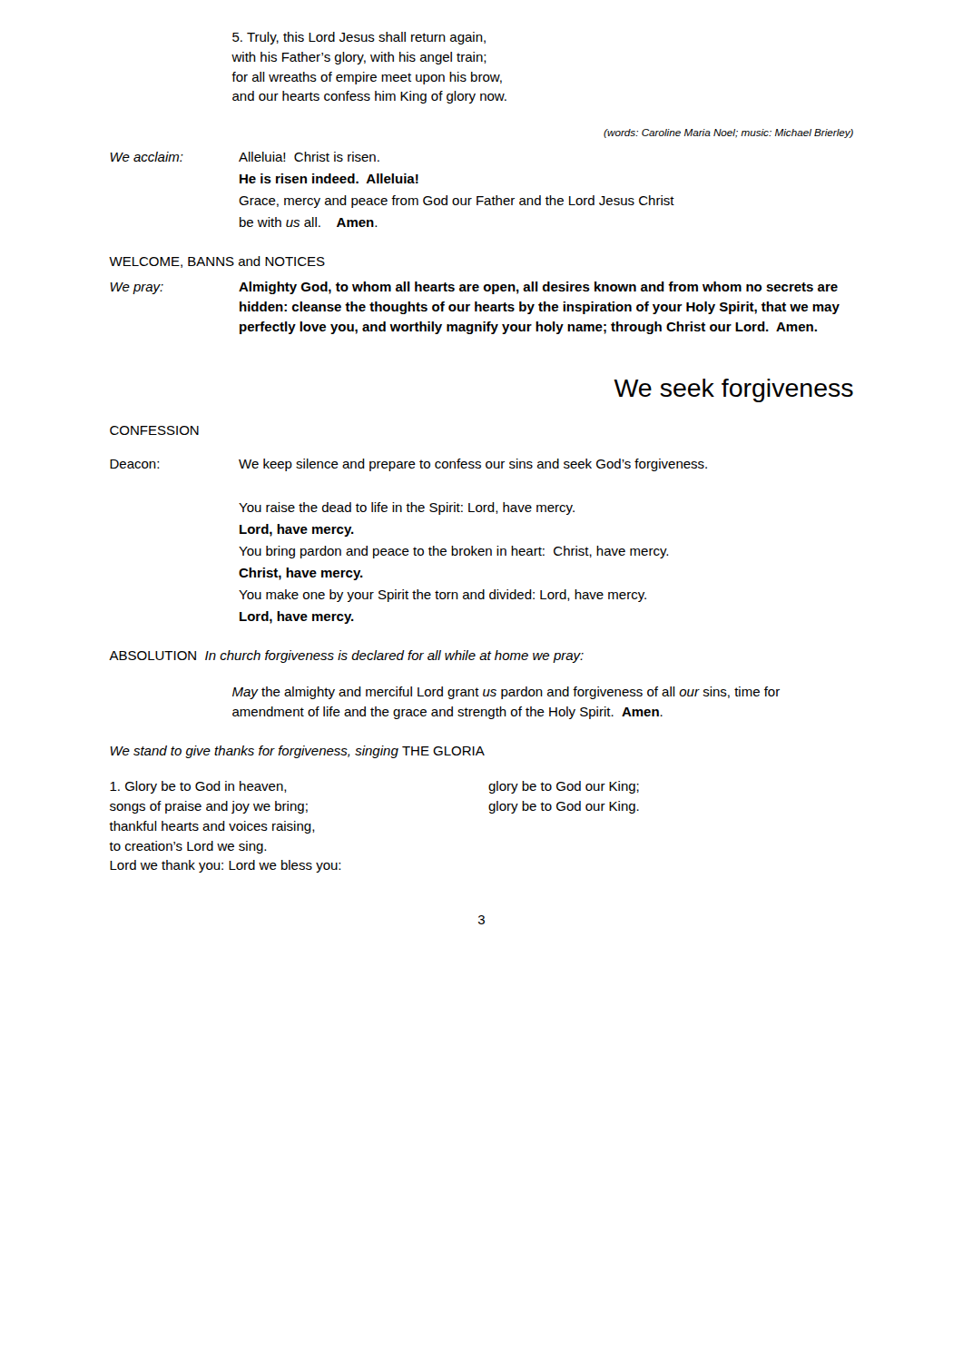5. Truly, this Lord Jesus shall return again,
with his Father’s glory, with his angel train;
for all wreaths of empire meet upon his brow,
and our hearts confess him King of glory now.
(words: Caroline Maria Noel; music: Michael Brierley)
We acclaim:
Alleluia! Christ is risen.
He is risen indeed. Alleluia!
Grace, mercy and peace from God our Father and the Lord Jesus Christ
be with us all. Amen.
WELCOME, BANNS and NOTICES
We pray:
Almighty God, to whom all hearts are open, all desires known and from whom no secrets are hidden: cleanse the thoughts of our hearts by the inspiration of your Holy Spirit, that we may perfectly love you, and worthily magnify your holy name; through Christ our Lord. Amen.
We seek forgiveness
CONFESSION
Deacon:
We keep silence and prepare to confess our sins and seek God’s forgiveness.
You raise the dead to life in the Spirit: Lord, have mercy.
Lord, have mercy.
You bring pardon and peace to the broken in heart: Christ, have mercy.
Christ, have mercy.
You make one by your Spirit the torn and divided: Lord, have mercy.
Lord, have mercy.
ABSOLUTION In church forgiveness is declared for all while at home we pray:
May the almighty and merciful Lord grant us pardon and forgiveness of all our sins, time for amendment of life and the grace and strength of the Holy Spirit. Amen.
We stand to give thanks for forgiveness, singing THE GLORIA
1. Glory be to God in heaven,
songs of praise and joy we bring;
thankful hearts and voices raising,
to creation’s Lord we sing.
Lord we thank you: Lord we bless you:
glory be to God our King;
glory be to God our King.
3